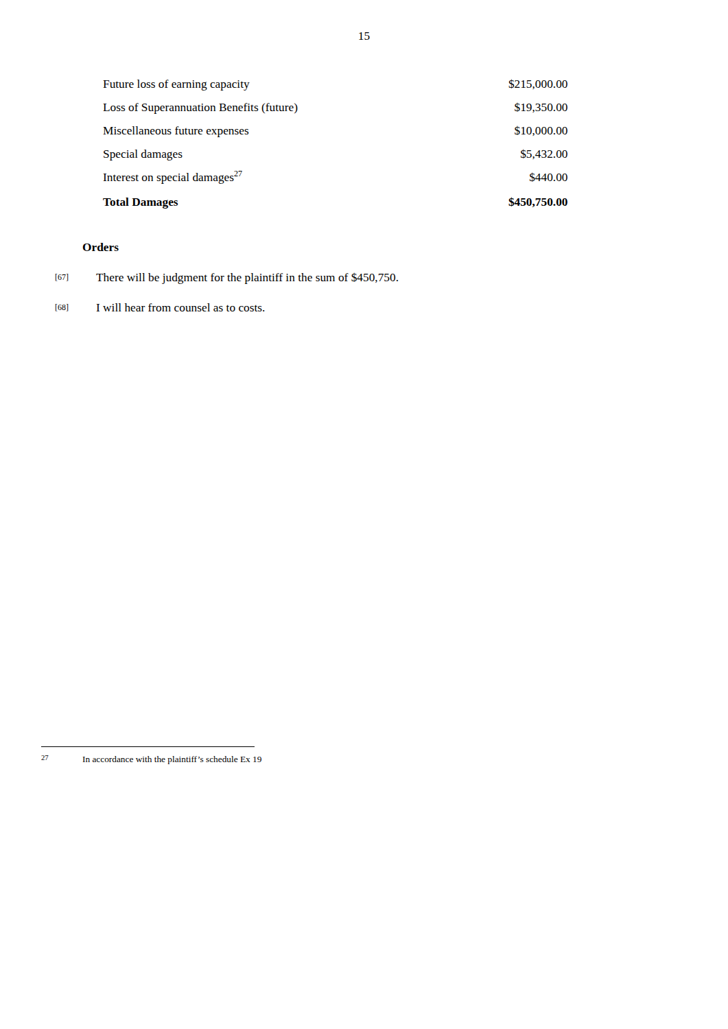15
| Future loss of earning capacity | $215,000.00 |
| Loss of Superannuation Benefits (future) | $19,350.00 |
| Miscellaneous future expenses | $10,000.00 |
| Special damages | $5,432.00 |
| Interest on special damages 27 | $440.00 |
| Total Damages | $450,750.00 |
Orders
[67]
There will be judgment for the plaintiff in the sum of $450,750.
[68]
I will hear from counsel as to costs.
27
In accordance with the plaintiff’s schedule Ex 19